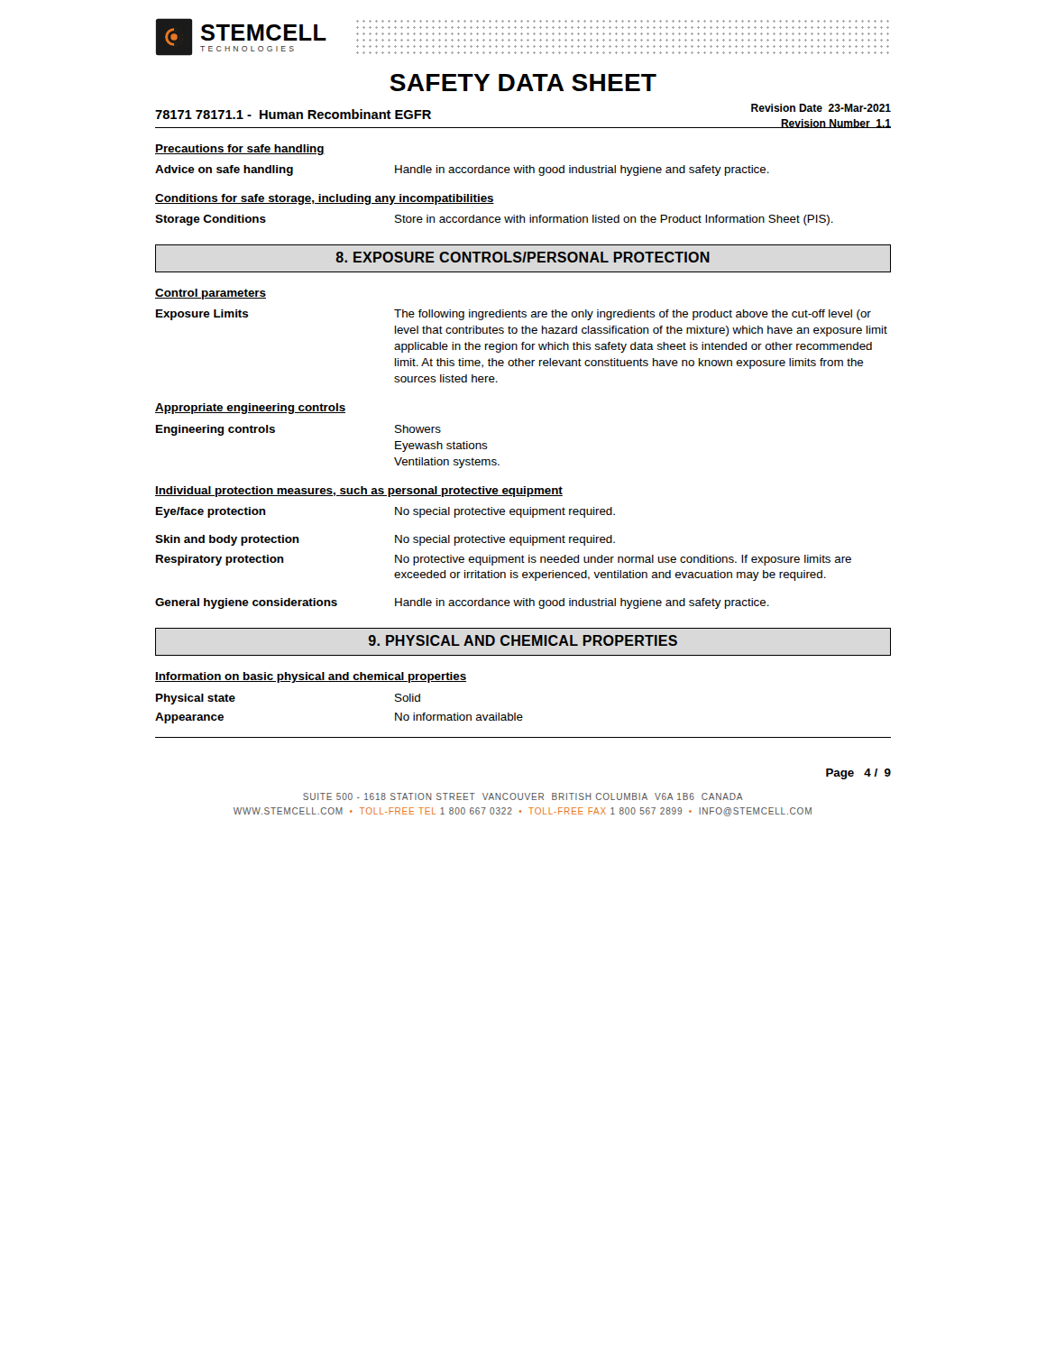STEMCELL
TECHNOLOGIES
SAFETY DATA SHEET
Revision Date 23-Mar-2021
Revision Number 1.1
78171 78171.1 - Human Recombinant EGFR
Precautions for safe handling
Advice on safe handling
Handle in accordance with good industrial hygiene and safety practice.
Conditions for safe storage, including any incompatibilities
Storage Conditions
Store in accordance with information listed on the Product Information Sheet (PIS).
8. EXPOSURE CONTROLS/PERSONAL PROTECTION
Control parameters
Exposure Limits
The following ingredients are the only ingredients of the product above the cut-off level (or level that contributes to the hazard classification of the mixture) which have an exposure limit applicable in the region for which this safety data sheet is intended or other recommended limit. At this time, the other relevant constituents have no known exposure limits from the sources listed here.
Appropriate engineering controls
Engineering controls
Showers
Eyewash stations
Ventilation systems.
Individual protection measures, such as personal protective equipment
Eye/face protection
No special protective equipment required.
Skin and body protection
No special protective equipment required.
Respiratory protection
No protective equipment is needed under normal use conditions. If exposure limits are exceeded or irritation is experienced, ventilation and evacuation may be required.
General hygiene considerations
Handle in accordance with good industrial hygiene and safety practice.
9. PHYSICAL AND CHEMICAL PROPERTIES
Information on basic physical and chemical properties
Physical state
Solid
Appearance
No information available
Page 4 / 9
SUITE 500 - 1618 STATION STREET VANCOUVER BRITISH COLUMBIA V6A 1B6 CANADA
WWW.STEMCELL.COM • TOLL-FREE TEL 1 800 667 0322 • TOLL-FREE FAX 1 800 567 2899 • INFO@STEMCELL.COM